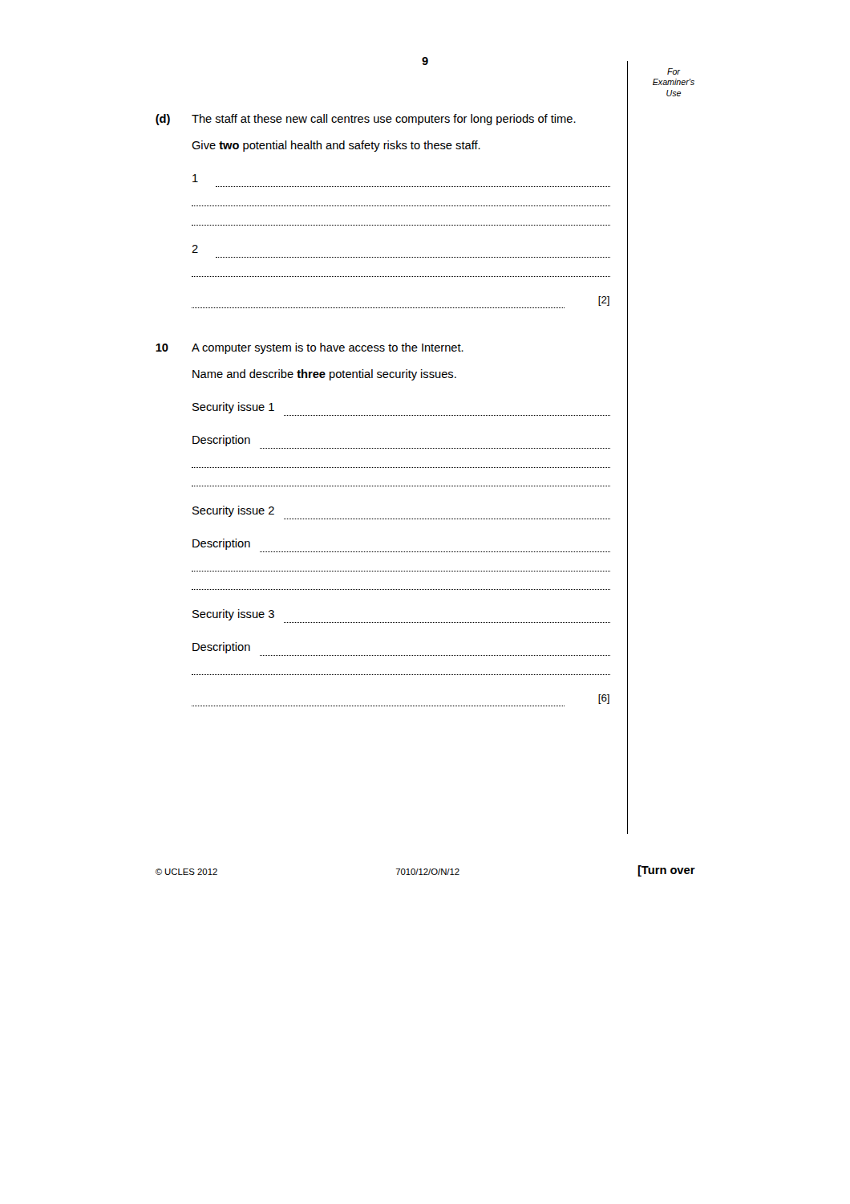9
For
Examiner's
Use
(d)
The staff at these new call centres use computers for long periods of time.
Give two potential health and safety risks to these staff.
1
2
[2]
10
A computer system is to have access to the Internet.
Name and describe three potential security issues.
Security issue 1
Description
Security issue 2
Description
Security issue 3
Description
[6]
© UCLES 2012
7010/12/O/N/12
[Turn over